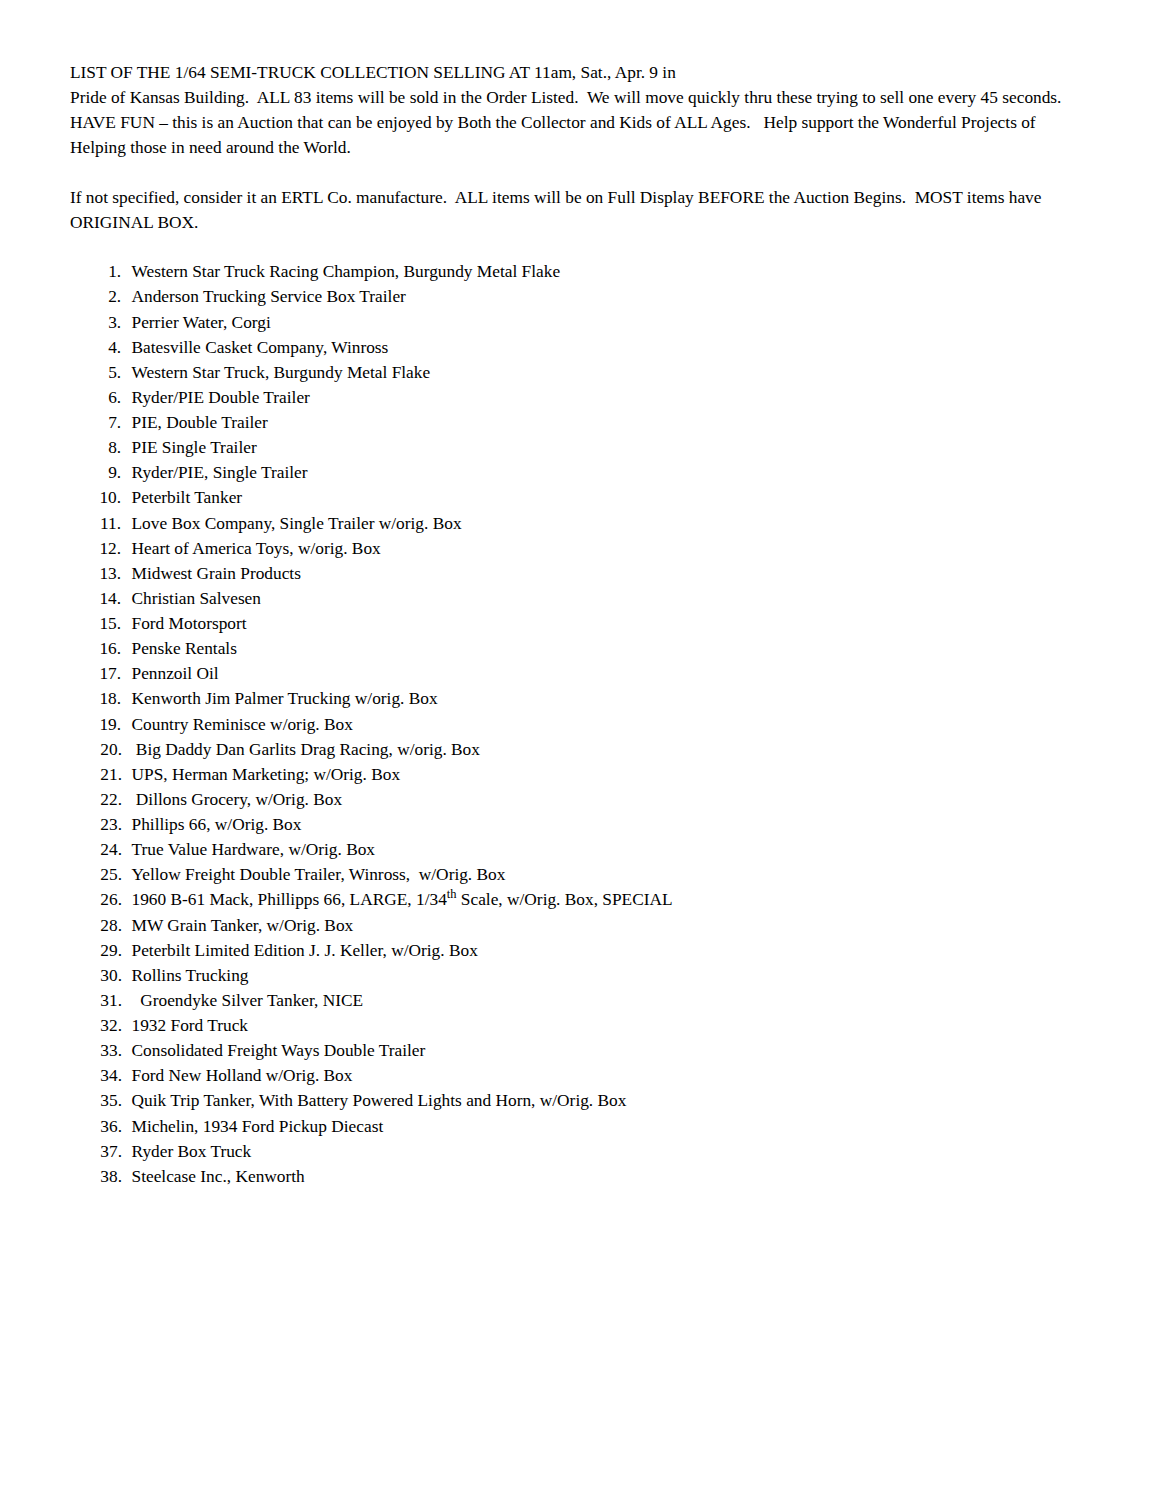LIST OF THE 1/64 SEMI-TRUCK COLLECTION SELLING AT 11am, Sat., Apr. 9 in
Pride of Kansas Building. ALL 83 items will be sold in the Order Listed. We will move quickly thru these trying to sell one every 45 seconds. HAVE FUN – this is an Auction that can be enjoyed by Both the Collector and Kids of ALL Ages. Help support the Wonderful Projects of Helping those in need around the World.
If not specified, consider it an ERTL Co. manufacture. ALL items will be on Full Display BEFORE the Auction Begins. MOST items have ORIGINAL BOX.
Western Star Truck Racing Champion, Burgundy Metal Flake
Anderson Trucking Service Box Trailer
Perrier Water, Corgi
Batesville Casket Company, Winross
Western Star Truck, Burgundy Metal Flake
Ryder/PIE Double Trailer
PIE, Double Trailer
PIE Single Trailer
Ryder/PIE, Single Trailer
Peterbilt Tanker
Love Box Company, Single Trailer w/orig. Box
Heart of America Toys, w/orig. Box
Midwest Grain Products
Christian Salvesen
Ford Motorsport
Penske Rentals
Pennzoil Oil
Kenworth Jim Palmer Trucking w/orig. Box
Country Reminisce w/orig. Box
20. Big Daddy Dan Garlits Drag Racing, w/orig. Box
21. UPS, Herman Marketing; w/Orig. Box
22. Dillons Grocery, w/Orig. Box
23. Phillips 66, w/Orig. Box
24. True Value Hardware, w/Orig. Box
25. Yellow Freight Double Trailer, Winross, w/Orig. Box
26. 1960 B-61 Mack, Phillipps 66, LARGE, 1/34th Scale, w/Orig. Box, SPECIAL
28. MW Grain Tanker, w/Orig. Box
29. Peterbilt Limited Edition J. J. Keller, w/Orig. Box
30. Rollins Trucking
31. Groendyke Silver Tanker, NICE
32. 1932 Ford Truck
33. Consolidated Freight Ways Double Trailer
34. Ford New Holland w/Orig. Box
35. Quik Trip Tanker, With Battery Powered Lights and Horn, w/Orig. Box
36. Michelin, 1934 Ford Pickup Diecast
37. Ryder Box Truck
38. Steelcase Inc., Kenworth